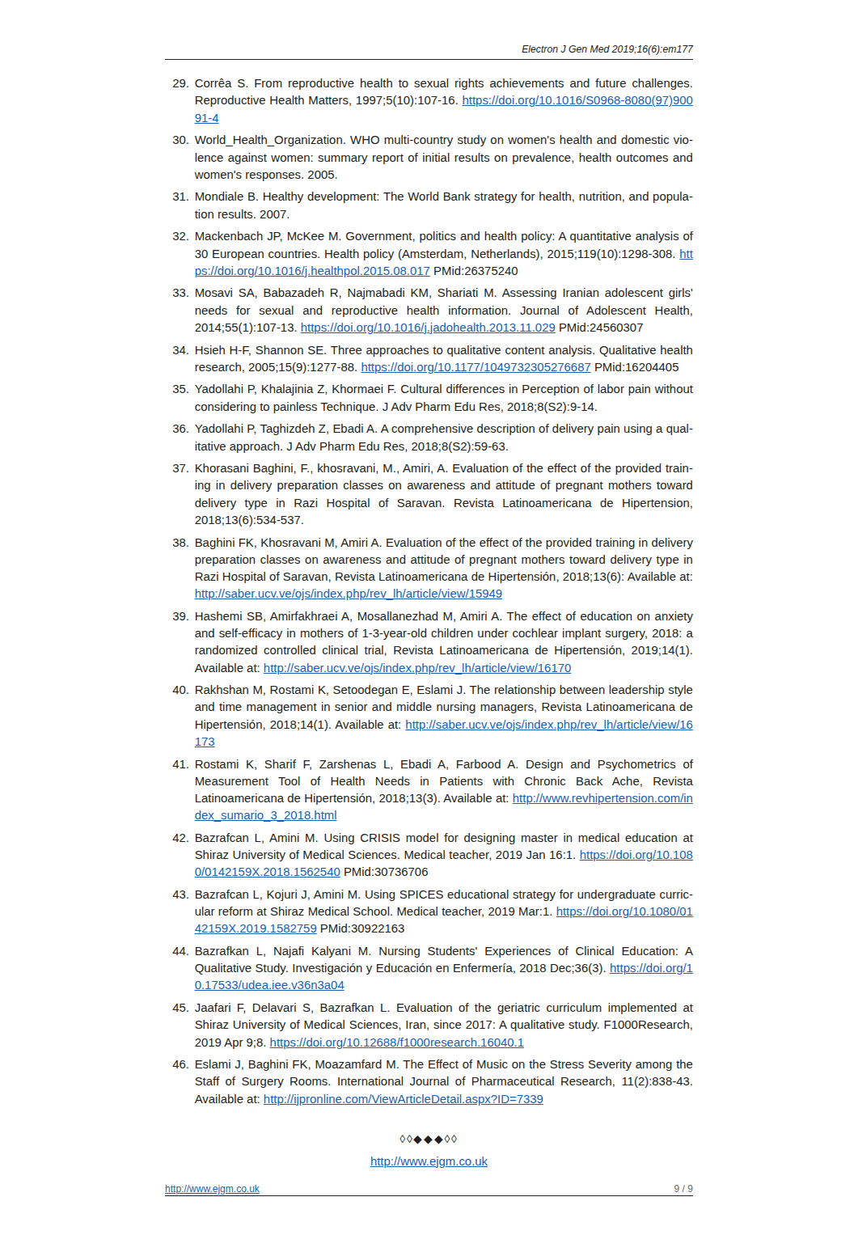Electron J Gen Med 2019;16(6):em177
Corrêa S. From reproductive health to sexual rights achievements and future challenges. Reproductive Health Matters, 1997;5(10):107-16. https://doi.org/10.1016/S0968-8080(97)90091-4
World_Health_Organization. WHO multi-country study on women's health and domestic violence against women: summary report of initial results on prevalence, health outcomes and women's responses. 2005.
Mondiale B. Healthy development: The World Bank strategy for health, nutrition, and population results. 2007.
Mackenbach JP, McKee M. Government, politics and health policy: A quantitative analysis of 30 European countries. Health policy (Amsterdam, Netherlands), 2015;119(10):1298-308. https://doi.org/10.1016/j.healthpol.2015.08.017 PMid:26375240
Mosavi SA, Babazadeh R, Najmabadi KM, Shariati M. Assessing Iranian adolescent girls' needs for sexual and reproductive health information. Journal of Adolescent Health, 2014;55(1):107-13. https://doi.org/10.1016/j.jadohealth.2013.11.029 PMid:24560307
Hsieh H-F, Shannon SE. Three approaches to qualitative content analysis. Qualitative health research, 2005;15(9):1277-88. https://doi.org/10.1177/1049732305276687 PMid:16204405
Yadollahi P, Khalajinia Z, Khormaei F. Cultural differences in Perception of labor pain without considering to painless Technique. J Adv Pharm Edu Res, 2018;8(S2):9-14.
Yadollahi P, Taghizdeh Z, Ebadi A. A comprehensive description of delivery pain using a qualitative approach. J Adv Pharm Edu Res, 2018;8(S2):59-63.
Khorasani Baghini, F., khosravani, M., Amiri, A. Evaluation of the effect of the provided training in delivery preparation classes on awareness and attitude of pregnant mothers toward delivery type in Razi Hospital of Saravan. Revista Latinoamericana de Hipertension, 2018;13(6):534-537.
Baghini FK, Khosravani M, Amiri A. Evaluation of the effect of the provided training in delivery preparation classes on awareness and attitude of pregnant mothers toward delivery type in Razi Hospital of Saravan, Revista Latinoamericana de Hipertensión, 2018;13(6): Available at: http://saber.ucv.ve/ojs/index.php/rev_lh/article/view/15949
Hashemi SB, Amirfakhraei A, Mosallanezhad M, Amiri A. The effect of education on anxiety and self-efficacy in mothers of 1-3-year-old children under cochlear implant surgery, 2018: a randomized controlled clinical trial, Revista Latinoamericana de Hipertensión, 2019;14(1). Available at: http://saber.ucv.ve/ojs/index.php/rev_lh/article/view/16170
Rakhshan M, Rostami K, Setoodegan E, Eslami J. The relationship between leadership style and time management in senior and middle nursing managers, Revista Latinoamericana de Hipertensión, 2018;14(1). Available at: http://saber.ucv.ve/ojs/index.php/rev_lh/article/view/16173
Rostami K, Sharif F, Zarshenas L, Ebadi A, Farbood A. Design and Psychometrics of Measurement Tool of Health Needs in Patients with Chronic Back Ache, Revista Latinoamericana de Hipertensión, 2018;13(3). Available at: http://www.revhipertension.com/index_sumario_3_2018.html
Bazrafcan L, Amini M. Using CRISIS model for designing master in medical education at Shiraz University of Medical Sciences. Medical teacher, 2019 Jan 16:1. https://doi.org/10.1080/0142159X.2018.1562540 PMid:30736706
Bazrafcan L, Kojuri J, Amini M. Using SPICES educational strategy for undergraduate curricular reform at Shiraz Medical School. Medical teacher, 2019 Mar:1. https://doi.org/10.1080/0142159X.2019.1582759 PMid:30922163
Bazrafkan L, Najafi Kalyani M. Nursing Students' Experiences of Clinical Education: A Qualitative Study. Investigación y Educación en Enfermería, 2018 Dec;36(3). https://doi.org/10.17533/udea.iee.v36n3a04
Jaafari F, Delavari S, Bazrafkan L. Evaluation of the geriatric curriculum implemented at Shiraz University of Medical Sciences, Iran, since 2017: A qualitative study. F1000Research, 2019 Apr 9;8. https://doi.org/10.12688/f1000research.16040.1
Eslami J, Baghini FK, Moazamfard M. The Effect of Music on the Stress Severity among the Staff of Surgery Rooms. International Journal of Pharmaceutical Research, 11(2):838-43. Available at: http://ijpronline.com/ViewArticleDetail.aspx?ID=7339
◊◊◆◆◆◊◊
http://www.ejgm.co.uk
http://www.ejgm.co.uk
9 / 9